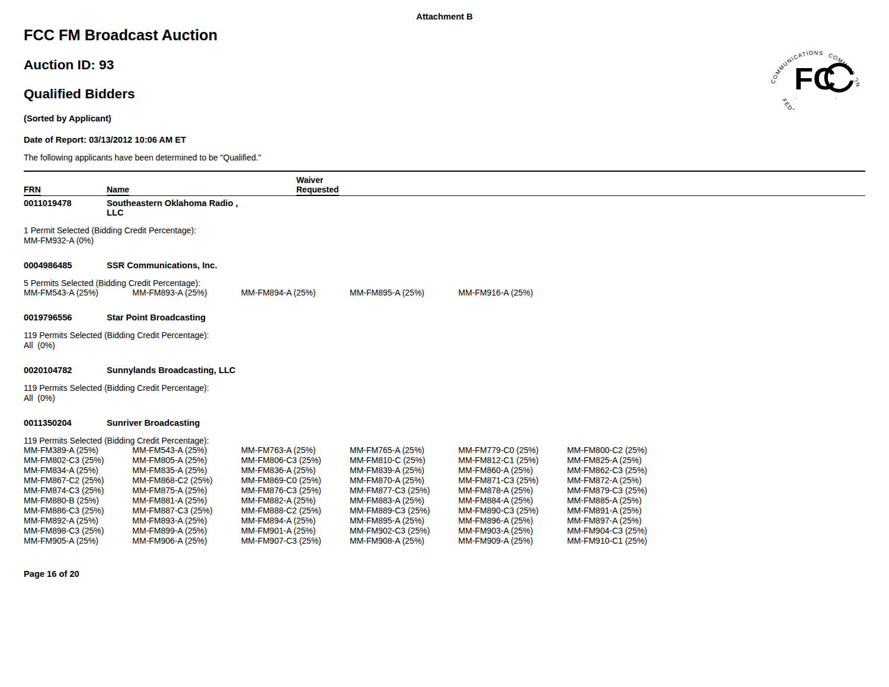Attachment B
COMMUNICATIONS COMMISSION FEDERAL USA FC · ·
FCC FM Broadcast Auction
Auction ID: 93
Qualified Bidders
(Sorted by Applicant)
Date of Report: 03/13/2012 10:06 AM ET
The following applicants have been determined to be "Qualified."
| FRN | Name | Waiver Requested | |
0011019478
Southeastern Oklahoma Radio ,
LLC
1 Permit Selected (Bidding Credit Percentage):
MM-FM932-A (0%)
0004986485
SSR Communications, Inc.
5 Permits Selected (Bidding Credit Percentage):
MM-FM543-A (25%)
MM-FM893-A (25%)
MM-FM894-A (25%)
MM-FM895-A (25%)
MM-FM916-A (25%)
0019796556
Star Point Broadcasting
119 Permits Selected (Bidding Credit Percentage):
All (0%)
0020104782
Sunnylands Broadcasting, LLC
119 Permits Selected (Bidding Credit Percentage):
All (0%)
0011350204
Sunriver Broadcasting
119 Permits Selected (Bidding Credit Percentage):
MM-FM389-A (25%)
MM-FM543-A (25%)
MM-FM763-A (25%)
MM-FM765-A (25%)
MM-FM779-C0 (25%)
MM-FM800-C2 (25%)
MM-FM802-C3 (25%)
MM-FM805-A (25%)
MM-FM806-C3 (25%)
MM-FM810-C (25%)
MM-FM812-C1 (25%)
MM-FM825-A (25%)
MM-FM834-A (25%)
MM-FM835-A (25%)
MM-FM836-A (25%)
MM-FM839-A (25%)
MM-FM860-A (25%)
MM-FM862-C3 (25%)
MM-FM867-C2 (25%)
MM-FM868-C2 (25%)
MM-FM869-C0 (25%)
MM-FM870-A (25%)
MM-FM871-C3 (25%)
MM-FM872-A (25%)
MM-FM874-C3 (25%)
MM-FM875-A (25%)
MM-FM876-C3 (25%)
MM-FM877-C3 (25%)
MM-FM878-A (25%)
MM-FM879-C3 (25%)
MM-FM880-B (25%)
MM-FM881-A (25%)
MM-FM882-A (25%)
MM-FM883-A (25%)
MM-FM884-A (25%)
MM-FM885-A (25%)
MM-FM886-C3 (25%)
MM-FM887-C3 (25%)
MM-FM888-C2 (25%)
MM-FM889-C3 (25%)
MM-FM890-C3 (25%)
MM-FM891-A (25%)
MM-FM892-A (25%)
MM-FM893-A (25%)
MM-FM894-A (25%)
MM-FM895-A (25%)
MM-FM896-A (25%)
MM-FM897-A (25%)
MM-FM898-C3 (25%)
MM-FM899-A (25%)
MM-FM901-A (25%)
MM-FM902-C3 (25%)
MM-FM903-A (25%)
MM-FM904-C3 (25%)
MM-FM905-A (25%)
MM-FM906-A (25%)
MM-FM907-C3 (25%)
MM-FM908-A (25%)
MM-FM909-A (25%)
MM-FM910-C1 (25%)
Page 16 of 20